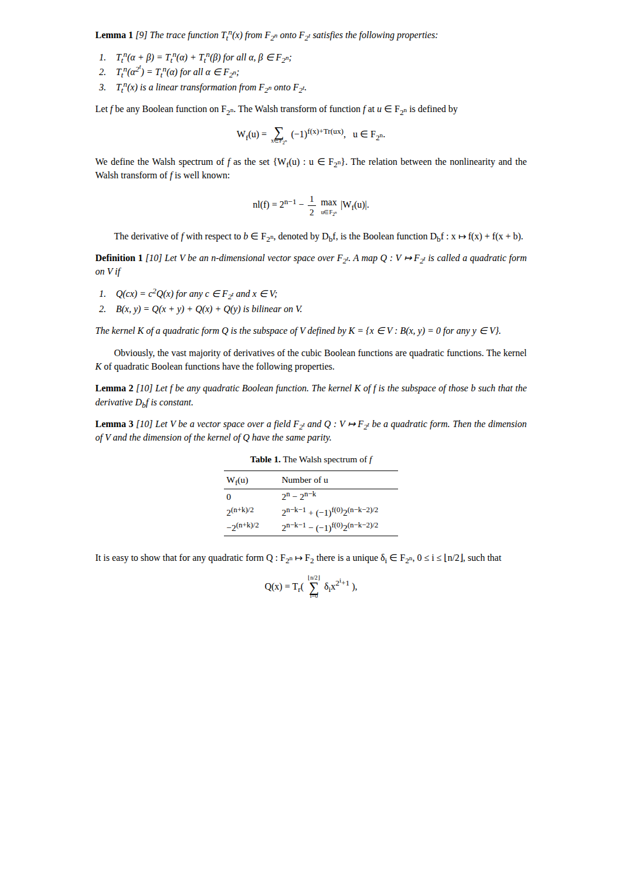Lemma 1 [9] The trace function Ttn(x) from F2n onto F2t satisfies the following properties:
Ttn(α + β) = Ttn(α) + Ttn(β) for all α, β ∈ F2n;
Ttn(α2t) = Ttn(α) for all α ∈ F2n;
Ttn(x) is a linear transformation from F2n onto F2t.
Let f be any Boolean function on F2n. The Walsh transform of function f at u ∈ F2n is defined by
Wf(u) = ∑x∈F2n (−1)f(x)+Tr(ux), u ∈ F2n.
We define the Walsh spectrum of f as the set {Wf(u) : u ∈ F2n}. The relation between the nonlinearity and the Walsh transform of f is well known:
nl(f) = 2n−1 − 12 max u∈F2n |Wf(u)|.
The derivative of f with respect to b ∈ F2n, denoted by Dbf, is the Boolean function Dbf : x ↦ f(x) + f(x + b).
Definition 1 [10] Let V be an n-dimensional vector space over F2t. A map Q : V ↦ F2t is called a quadratic form on V if
Q(cx) = c2Q(x) for any c ∈ F2t and x ∈ V;
B(x, y) = Q(x + y) + Q(x) + Q(y) is bilinear on V.
The kernel K of a quadratic form Q is the subspace of V defined by K = {x ∈ V : B(x, y) = 0 for any y ∈ V}.
Obviously, the vast majority of derivatives of the cubic Boolean functions are quadratic functions. The kernel K of quadratic Boolean functions have the following properties.
Lemma 2 [10] Let f be any quadratic Boolean function. The kernel K of f is the subspace of those b such that the derivative Dbf is constant.
Lemma 3 [10] Let V be a vector space over a field F2t and Q : V ↦ F2t be a quadratic form. Then the dimension of V and the dimension of the kernel of Q have the same parity.
Table 1. The Walsh spectrum of f
| W f (u) | Number of u |
| --- | --- |
| 0 | 2 n − 2 n−k |
| 2 (n+k)/2 | 2 n−k−1 + (−1) f(0) 2 (n−k−2)/2 |
| −2 (n+k)/2 | 2 n−k−1 − (−1) f(0) 2 (n−k−2)/2 |
It is easy to show that for any quadratic form Q : F2n ↦ F2 there is a unique δi ∈ F2n, 0 ≤ i ≤ ⌊n/2⌋, such that
Q(x) = Tr( ⌊n/2⌋∑i=0 δix2i+1 ),